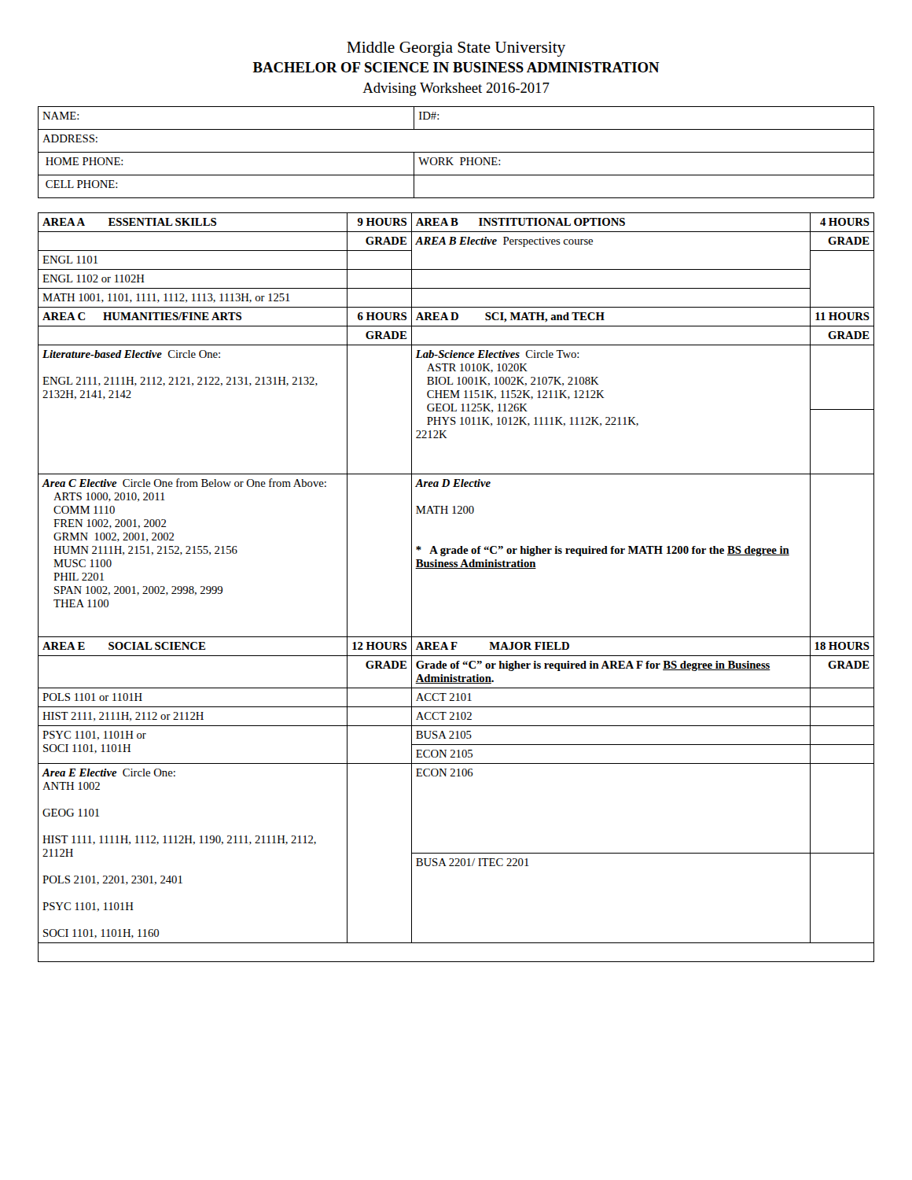Middle Georgia State University
BACHELOR OF SCIENCE IN BUSINESS ADMINISTRATION
Advising Worksheet 2016-2017
| NAME: | ID#: |
| ADDRESS: |
| HOME PHONE: | WORK PHONE: |
| CELL PHONE: | |
| AREA A ESSENTIAL SKILLS | 9 HOURS | AREA B INSTITUTIONAL OPTIONS | 4 HOURS |
| | GRADE | AREA B Elective Perspectives course | GRADE |
| ENGL 1101 | | |
| ENGL 1102 or 1102H | | |
| MATH 1001, 1101, 1111, 1112, 1113, 1113H, or 1251 | | |
| AREA C HUMANITIES/FINE ARTS | 6 HOURS | AREA D SCI, MATH, and TECH | 11 HOURS |
| | GRADE | | GRADE |
| Literature-based Elective Circle One: ENGL 2111, 2111H, 2112, 2121, 2122, 2131, 2131H, 2132, 2132H, 2141, 2142 | | Lab-Science Electives Circle Two: ASTR 1010K, 1020K BIOL 1001K, 1002K, 2107K, 2108K CHEM 1151K, 1152K, 1211K, 1212K GEOL 1125K, 1126K PHYS 1011K, 1012K, 1111K, 1112K, 2211K, 2212K | |
| Area C Elective Circle One from Below or One from Above: ARTS 1000, 2010, 2011 COMM 1110 FREN 1002, 2001, 2002 GRMN 1002, 2001, 2002 HUMN 2111H, 2151, 2152, 2155, 2156 MUSC 1100 PHIL 2201 SPAN 1002, 2001, 2002, 2998, 2999 THEA 1100 | | Area D Elective MATH 1200 * A grade of “C” or higher is required for MATH 1200 for the BS degree in Business Administration | |
| AREA E SOCIAL SCIENCE | 12 HOURS | AREA F MAJOR FIELD | 18 HOURS |
| | GRADE | Grade of “C” or higher is required in AREA F for BS degree in Business Administration . | GRADE |
| POLS 1101 or 1101H | | ACCT 2101 | |
| HIST 2111, 2111H, 2112 or 2112H | | ACCT 2102 | |
| PSYC 1101, 1101H or SOCI 1101, 1101H | | BUSA 2105 | |
| ECON 2105 | |
| Area E Elective Circle One: ANTH 1002 GEOG 1101 HIST 1111, 1111H, 1112, 1112H, 1190, 2111, 2111H, 2112, 2112H POLS 2101, 2201, 2301, 2401 PSYC 1101, 1101H SOCI 1101, 1101H, 1160 | | ECON 2106 | |
| BUSA 2201/ ITEC 2201 | |